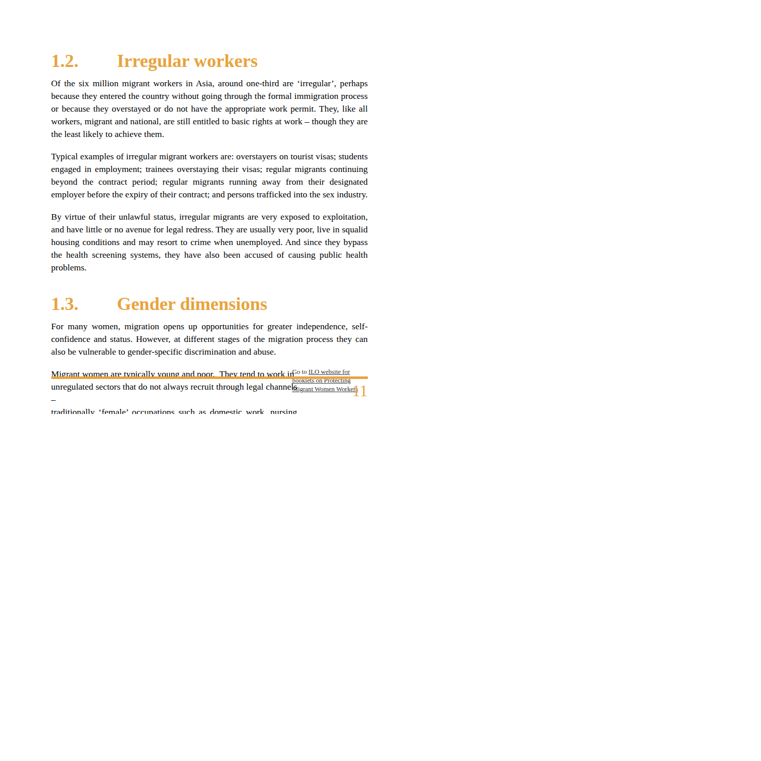1.2. Irregular workers
Of the six million migrant workers in Asia, around one-third are ‘irregular’, perhaps because they entered the country without going through the formal immigration process or because they overstayed or do not have the appropriate work permit. They, like all workers, migrant and national, are still entitled to basic rights at work – though they are the least likely to achieve them.
Typical examples of irregular migrant workers are: overstayers on tourist visas; students engaged in employment; trainees overstaying their visas; regular migrants continuing beyond the contract period; regular migrants running away from their designated employer before the expiry of their contract; and persons trafficked into the sex industry.
By virtue of their unlawful status, irregular migrants are very exposed to exploitation, and have little or no avenue for legal redress. They are usually very poor, live in squalid housing conditions and may resort to crime when unemployed. And since they bypass the health screening systems, they have also been accused of causing public health problems.
1.3. Gender dimensions
For many women, migration opens up opportunities for greater independence, self-confidence and status. However, at different stages of the migration process they can also be vulnerable to gender-specific discrimination and abuse.
Go to ILO website for booklets on Protecting Migrant Women Workers
Get working paper on Women in Migration in the Philippines and Sri Lanka
Migrant women are typically young and poor. They tend to work in unregulated sectors that do not always recruit through legal channels – traditionally ‘female’ occupations such as domestic work, nursing and personal care services, cleaning, entertainment and the sex trade. They also work in retailing and in labour-intensive manufacturing in small factories and sweatshops – often in poor working conditions, with low wages and without social security. Women are also more likely than men to face multiple forms of discrimination, exploitation and abuse – and they have additional risks of sexual harassment and rape, and dismissal from work due to pregnancy.
11